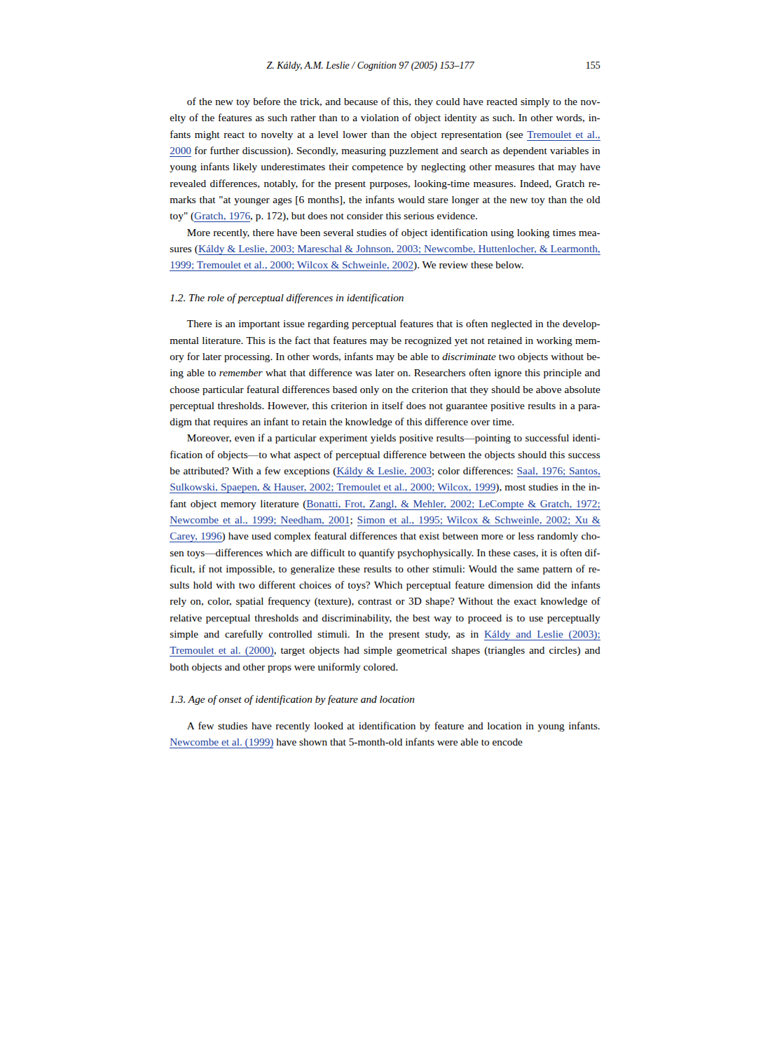Z. Káldy, A.M. Leslie / Cognition 97 (2005) 153–177
155
of the new toy before the trick, and because of this, they could have reacted simply to the novelty of the features as such rather than to a violation of object identity as such. In other words, infants might react to novelty at a level lower than the object representation (see Tremoulet et al., 2000 for further discussion). Secondly, measuring puzzlement and search as dependent variables in young infants likely underestimates their competence by neglecting other measures that may have revealed differences, notably, for the present purposes, looking-time measures. Indeed, Gratch remarks that "at younger ages [6 months], the infants would stare longer at the new toy than the old toy" (Gratch, 1976, p. 172), but does not consider this serious evidence.
More recently, there have been several studies of object identification using looking times measures (Káldy & Leslie, 2003; Mareschal & Johnson, 2003; Newcombe, Huttenlocher, & Learmonth, 1999; Tremoulet et al., 2000; Wilcox & Schweinle, 2002). We review these below.
1.2. The role of perceptual differences in identification
There is an important issue regarding perceptual features that is often neglected in the developmental literature. This is the fact that features may be recognized yet not retained in working memory for later processing. In other words, infants may be able to discriminate two objects without being able to remember what that difference was later on. Researchers often ignore this principle and choose particular featural differences based only on the criterion that they should be above absolute perceptual thresholds. However, this criterion in itself does not guarantee positive results in a paradigm that requires an infant to retain the knowledge of this difference over time.
Moreover, even if a particular experiment yields positive results—pointing to successful identification of objects—to what aspect of perceptual difference between the objects should this success be attributed? With a few exceptions (Káldy & Leslie, 2003; color differences: Saal, 1976; Santos, Sulkowski, Spaepen, & Hauser, 2002; Tremoulet et al., 2000; Wilcox, 1999), most studies in the infant object memory literature (Bonatti, Frot, Zangl, & Mehler, 2002; LeCompte & Gratch, 1972; Newcombe et al., 1999; Needham, 2001; Simon et al., 1995; Wilcox & Schweinle, 2002; Xu & Carey, 1996) have used complex featural differences that exist between more or less randomly chosen toys—differences which are difficult to quantify psychophysically. In these cases, it is often difficult, if not impossible, to generalize these results to other stimuli: Would the same pattern of results hold with two different choices of toys? Which perceptual feature dimension did the infants rely on, color, spatial frequency (texture), contrast or 3D shape? Without the exact knowledge of relative perceptual thresholds and discriminability, the best way to proceed is to use perceptually simple and carefully controlled stimuli. In the present study, as in Káldy and Leslie (2003); Tremoulet et al. (2000), target objects had simple geometrical shapes (triangles and circles) and both objects and other props were uniformly colored.
1.3. Age of onset of identification by feature and location
A few studies have recently looked at identification by feature and location in young infants. Newcombe et al. (1999) have shown that 5-month-old infants were able to encode